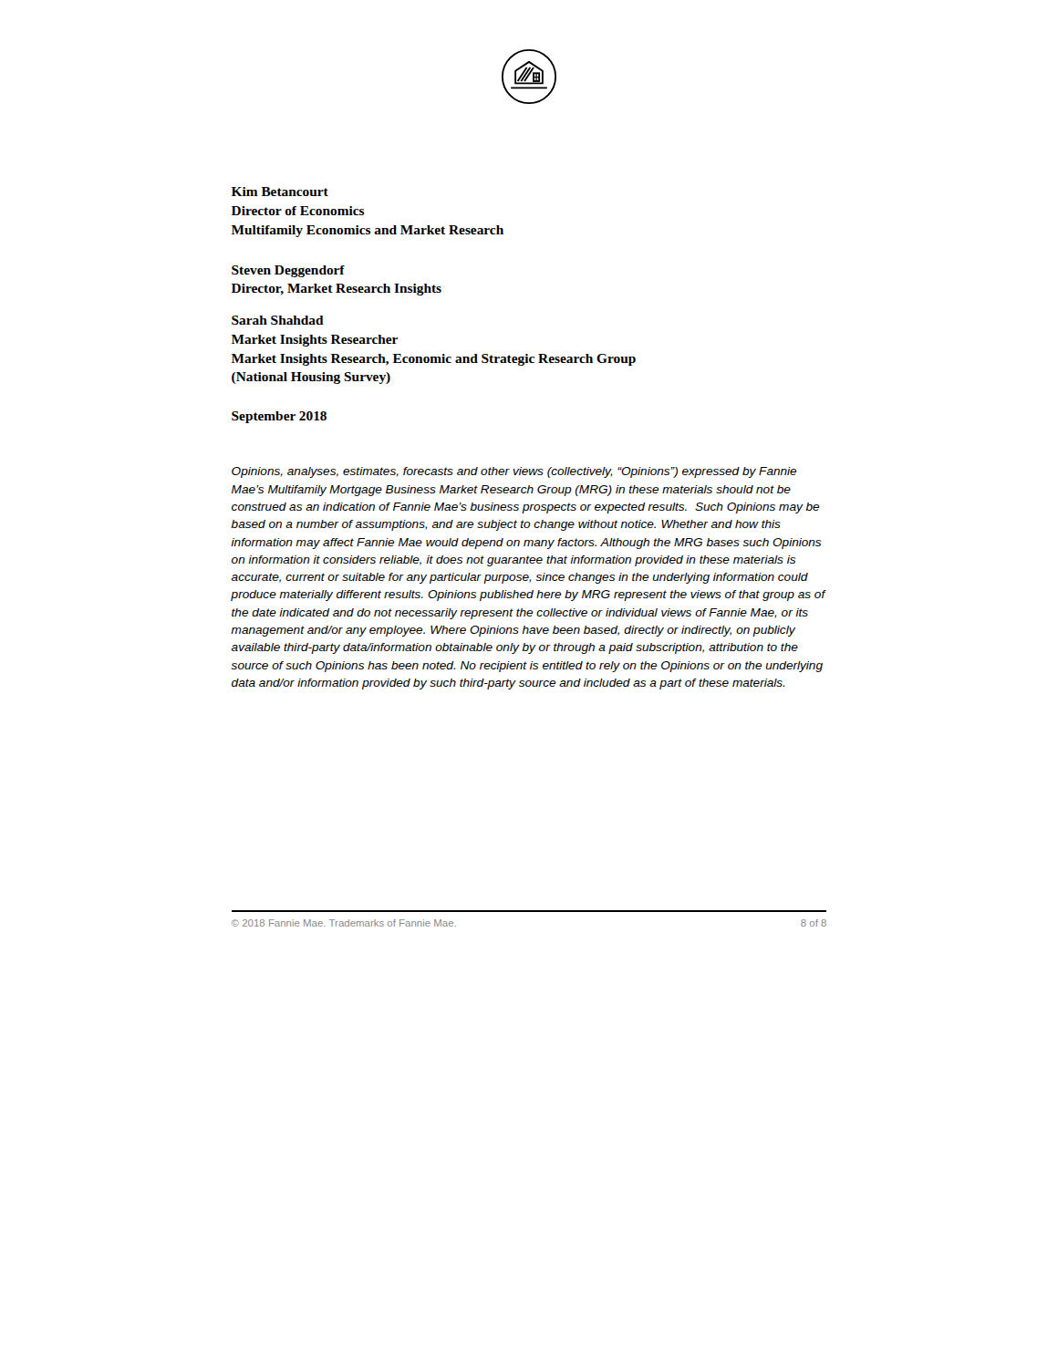Kim Betancourt
Director of Economics
Multifamily Economics and Market Research
Steven Deggendorf
Director, Market Research Insights
Sarah Shahdad
Market Insights Researcher
Market Insights Research, Economic and Strategic Research Group
(National Housing Survey)
September 2018
Opinions, analyses, estimates, forecasts and other views (collectively, “Opinions”) expressed by Fannie Mae’s Multifamily Mortgage Business Market Research Group (MRG) in these materials should not be construed as an indication of Fannie Mae’s business prospects or expected results. Such Opinions may be based on a number of assumptions, and are subject to change without notice. Whether and how this information may affect Fannie Mae would depend on many factors. Although the MRG bases such Opinions on information it considers reliable, it does not guarantee that information provided in these materials is accurate, current or suitable for any particular purpose, since changes in the underlying information could produce materially different results. Opinions published here by MRG represent the views of that group as of the date indicated and do not necessarily represent the collective or individual views of Fannie Mae, or its management and/or any employee. Where Opinions have been based, directly or indirectly, on publicly available third-party data/information obtainable only by or through a paid subscription, attribution to the source of such Opinions has been noted. No recipient is entitled to rely on the Opinions or on the underlying data and/or information provided by such third-party source and included as a part of these materials.
© 2018 Fannie Mae. Trademarks of Fannie Mae. 8 of 8